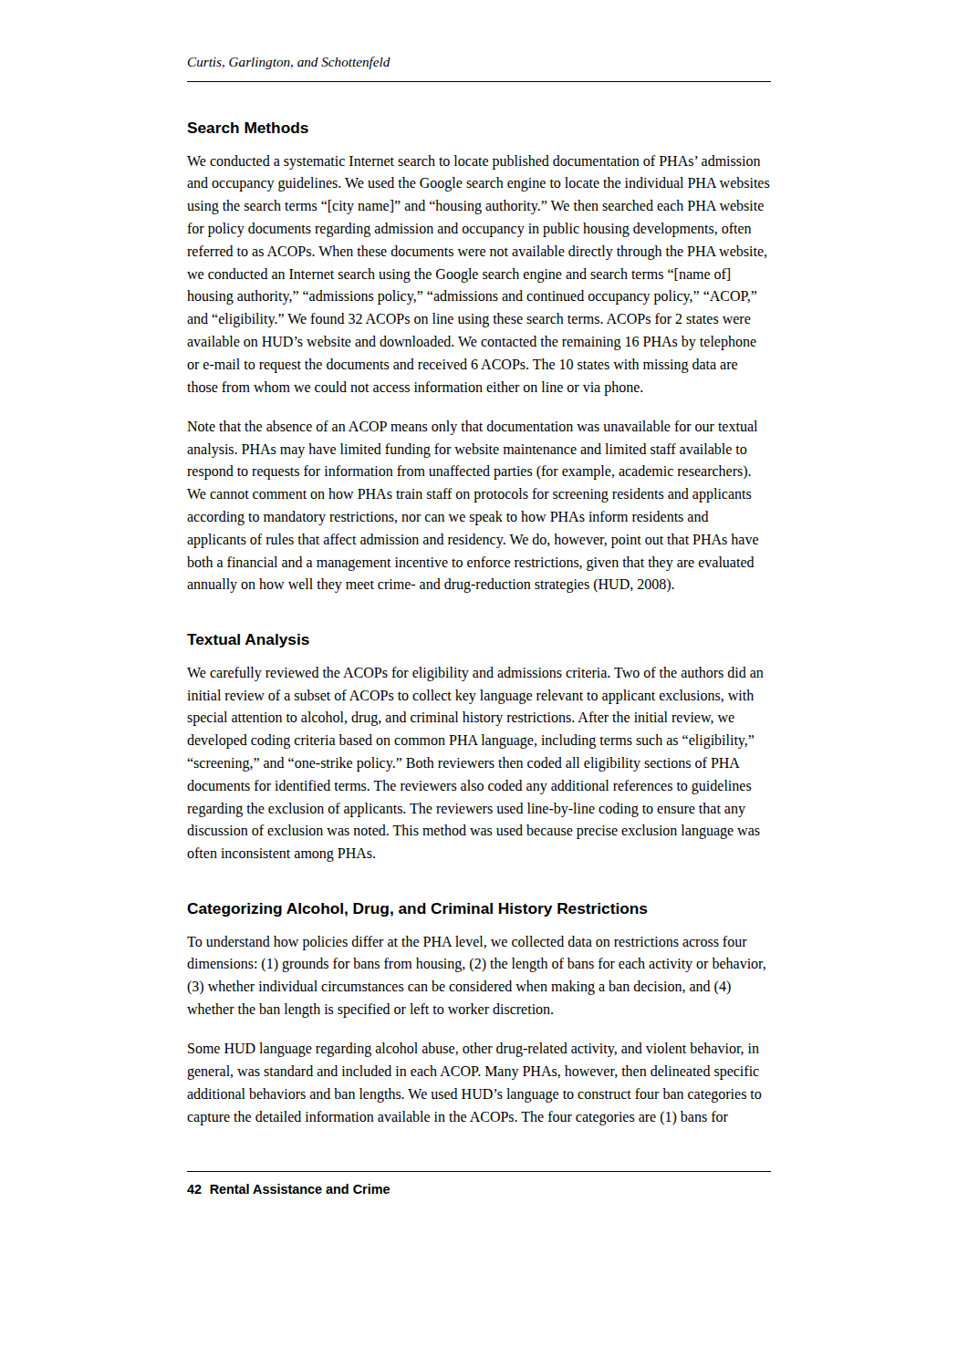Curtis, Garlington, and Schottenfeld
Search Methods
We conducted a systematic Internet search to locate published documentation of PHAs’ admission and occupancy guidelines. We used the Google search engine to locate the individual PHA websites using the search terms “[city name]” and “housing authority.” We then searched each PHA website for policy documents regarding admission and occupancy in public housing developments, often referred to as ACOPs. When these documents were not available directly through the PHA website, we conducted an Internet search using the Google search engine and search terms “[name of] housing authority,” “admissions policy,” “admissions and continued occupancy policy,” “ACOP,” and “eligibility.” We found 32 ACOPs on line using these search terms. ACOPs for 2 states were available on HUD’s website and downloaded. We contacted the remaining 16 PHAs by telephone or e-mail to request the documents and received 6 ACOPs. The 10 states with missing data are those from whom we could not access information either on line or via phone.
Note that the absence of an ACOP means only that documentation was unavailable for our textual analysis. PHAs may have limited funding for website maintenance and limited staff available to respond to requests for information from unaffected parties (for example, academic researchers). We cannot comment on how PHAs train staff on protocols for screening residents and applicants according to mandatory restrictions, nor can we speak to how PHAs inform residents and applicants of rules that affect admission and residency. We do, however, point out that PHAs have both a financial and a management incentive to enforce restrictions, given that they are evaluated annually on how well they meet crime- and drug-reduction strategies (HUD, 2008).
Textual Analysis
We carefully reviewed the ACOPs for eligibility and admissions criteria. Two of the authors did an initial review of a subset of ACOPs to collect key language relevant to applicant exclusions, with special attention to alcohol, drug, and criminal history restrictions. After the initial review, we developed coding criteria based on common PHA language, including terms such as “eligibility,” “screening,” and “one-strike policy.” Both reviewers then coded all eligibility sections of PHA documents for identified terms. The reviewers also coded any additional references to guidelines regarding the exclusion of applicants. The reviewers used line-by-line coding to ensure that any discussion of exclusion was noted. This method was used because precise exclusion language was often inconsistent among PHAs.
Categorizing Alcohol, Drug, and Criminal History Restrictions
To understand how policies differ at the PHA level, we collected data on restrictions across four dimensions: (1) grounds for bans from housing, (2) the length of bans for each activity or behavior, (3) whether individual circumstances can be considered when making a ban decision, and (4) whether the ban length is specified or left to worker discretion.
Some HUD language regarding alcohol abuse, other drug-related activity, and violent behavior, in general, was standard and included in each ACOP. Many PHAs, however, then delineated specific additional behaviors and ban lengths. We used HUD’s language to construct four ban categories to capture the detailed information available in the ACOPs. The four categories are (1) bans for
42 Rental Assistance and Crime